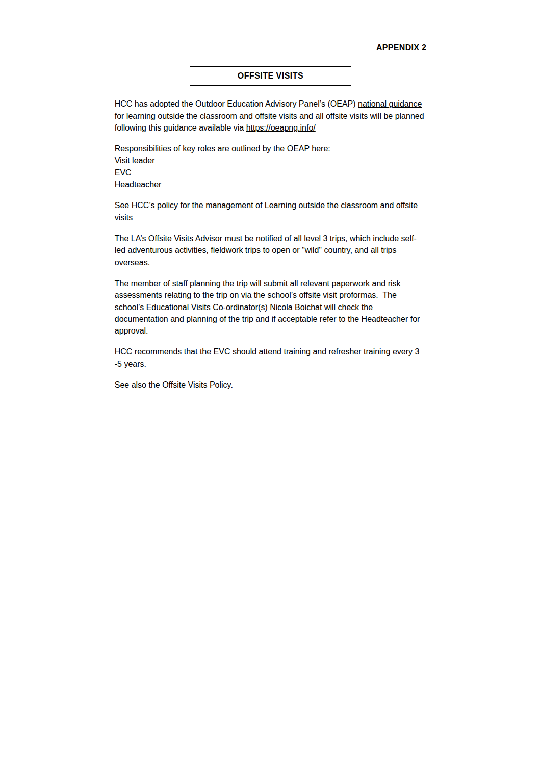APPENDIX 2
OFFSITE VISITS
HCC has adopted the Outdoor Education Advisory Panel’s (OEAP) national guidance for learning outside the classroom and offsite visits and all offsite visits will be planned following this guidance available via https://oeapng.info/
Responsibilities of key roles are outlined by the OEAP here:
Visit leader
EVC
Headteacher
See HCC’s policy for the management of Learning outside the classroom and offsite visits
The LA’s Offsite Visits Advisor must be notified of all level 3 trips, which include self-led adventurous activities, fieldwork trips to open or "wild" country, and all trips overseas.
The member of staff planning the trip will submit all relevant paperwork and risk assessments relating to the trip on via the school’s offsite visit proformas. The school’s Educational Visits Co-ordinator(s) Nicola Boichat will check the documentation and planning of the trip and if acceptable refer to the Headteacher for approval.
HCC recommends that the EVC should attend training and refresher training every 3 -5 years.
See also the Offsite Visits Policy.